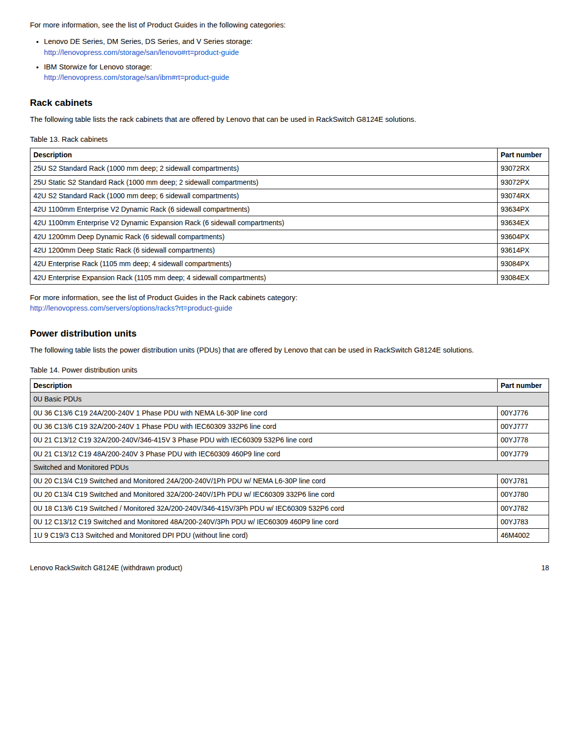For more information, see the list of Product Guides in the following categories:
Lenovo DE Series, DM Series, DS Series, and V Series storage:
http://lenovopress.com/storage/san/lenovo#rt=product-guide
IBM Storwize for Lenovo storage:
http://lenovopress.com/storage/san/ibm#rt=product-guide
Rack cabinets
The following table lists the rack cabinets that are offered by Lenovo that can be used in RackSwitch G8124E solutions.
Table 13. Rack cabinets
| Description | Part number |
| --- | --- |
| 25U S2 Standard Rack (1000 mm deep; 2 sidewall compartments) | 93072RX |
| 25U Static S2 Standard Rack (1000 mm deep; 2 sidewall compartments) | 93072PX |
| 42U S2 Standard Rack (1000 mm deep; 6 sidewall compartments) | 93074RX |
| 42U 1100mm Enterprise V2 Dynamic Rack (6 sidewall compartments) | 93634PX |
| 42U 1100mm Enterprise V2 Dynamic Expansion Rack (6 sidewall compartments) | 93634EX |
| 42U 1200mm Deep Dynamic Rack (6 sidewall compartments) | 93604PX |
| 42U 1200mm Deep Static Rack (6 sidewall compartments) | 93614PX |
| 42U Enterprise Rack (1105 mm deep; 4 sidewall compartments) | 93084PX |
| 42U Enterprise Expansion Rack (1105 mm deep; 4 sidewall compartments) | 93084EX |
For more information, see the list of Product Guides in the Rack cabinets category:
http://lenovopress.com/servers/options/racks?rt=product-guide
Power distribution units
The following table lists the power distribution units (PDUs) that are offered by Lenovo that can be used in RackSwitch G8124E solutions.
Table 14. Power distribution units
| Description | Part number |
| --- | --- |
| 0U Basic PDUs |
| 0U 36 C13/6 C19 24A/200-240V 1 Phase PDU with NEMA L6-30P line cord | 00YJ776 |
| 0U 36 C13/6 C19 32A/200-240V 1 Phase PDU with IEC60309 332P6 line cord | 00YJ777 |
| 0U 21 C13/12 C19 32A/200-240V/346-415V 3 Phase PDU with IEC60309 532P6 line cord | 00YJ778 |
| 0U 21 C13/12 C19 48A/200-240V 3 Phase PDU with IEC60309 460P9 line cord | 00YJ779 |
| Switched and Monitored PDUs |
| 0U 20 C13/4 C19 Switched and Monitored 24A/200-240V/1Ph PDU w/ NEMA L6-30P line cord | 00YJ781 |
| 0U 20 C13/4 C19 Switched and Monitored 32A/200-240V/1Ph PDU w/ IEC60309 332P6 line cord | 00YJ780 |
| 0U 18 C13/6 C19 Switched / Monitored 32A/200-240V/346-415V/3Ph PDU w/ IEC60309 532P6 cord | 00YJ782 |
| 0U 12 C13/12 C19 Switched and Monitored 48A/200-240V/3Ph PDU w/ IEC60309 460P9 line cord | 00YJ783 |
| 1U 9 C19/3 C13 Switched and Monitored DPI PDU (without line cord) | 46M4002 |
Lenovo RackSwitch G8124E (withdrawn product) 18